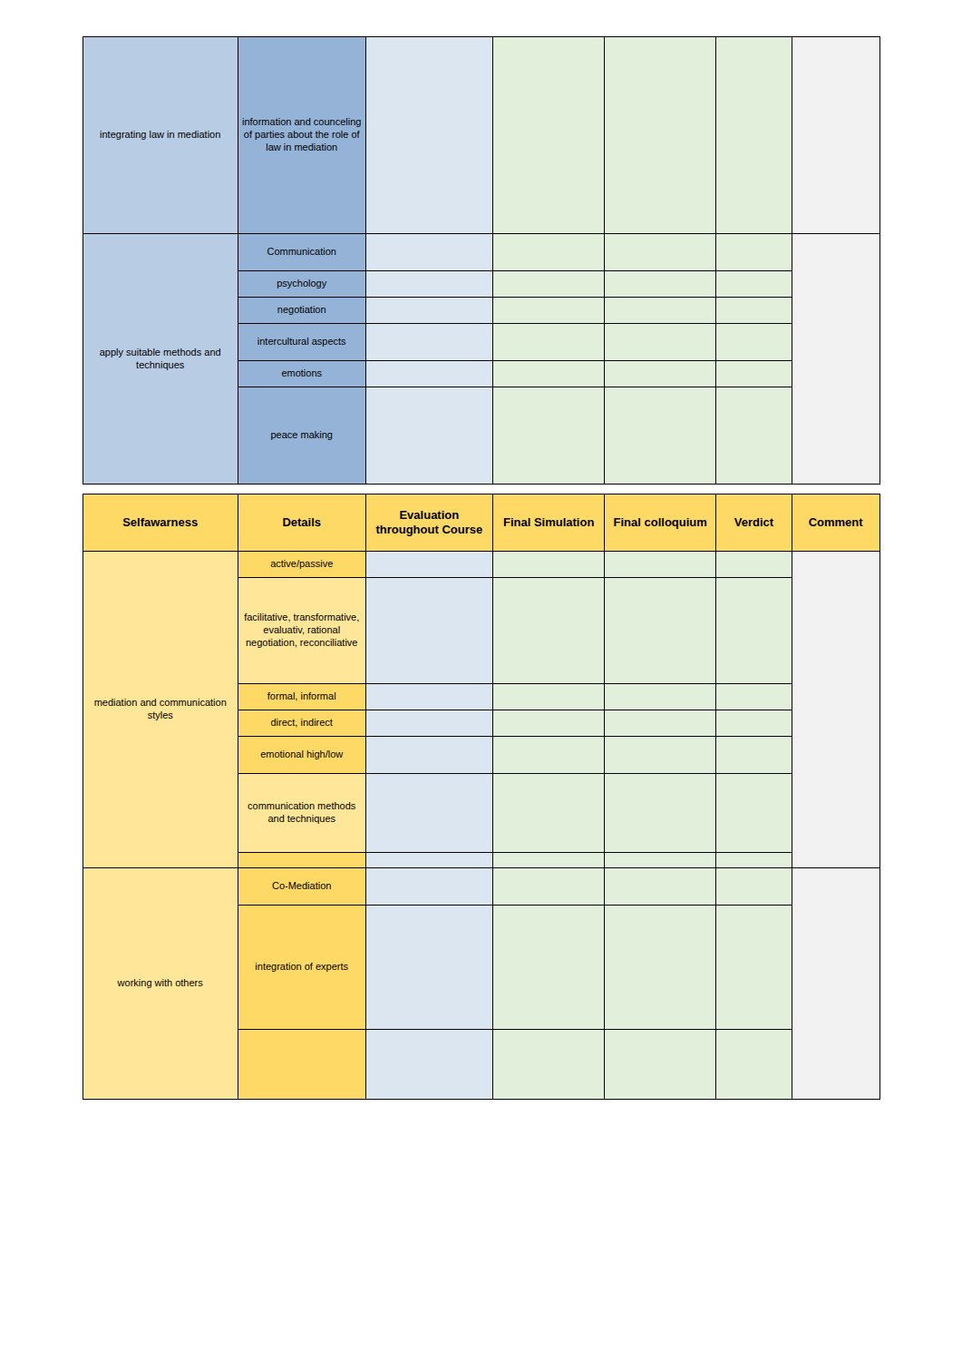| integrating law in mediation | information and counceling of parties about the role of law in mediation | | | | | |
| apply suitable methods and techniques | Communication | | | | | |
| psychology | | | | |
| negotiation | | | | |
| intercultural aspects | | | | |
| emotions | | | | |
| peace making | | | | |
| Selfawarness | Details | Evaluation throughout Course | Final Simulation | Final colloquium | Verdict | Comment |
| --- | --- | --- | --- | --- | --- | --- |
| mediation and communication styles | active/passive | | | | | |
| facilitative, transformative, evaluativ, rational negotiation, reconciliative | | | | |
| formal, informal | | | | |
| direct, indirect | | | | |
| emotional high/low | | | | |
| communication methods and techniques | | | | |
| working with others | Co-Mediation | | | | | |
| integration of experts | | | | |